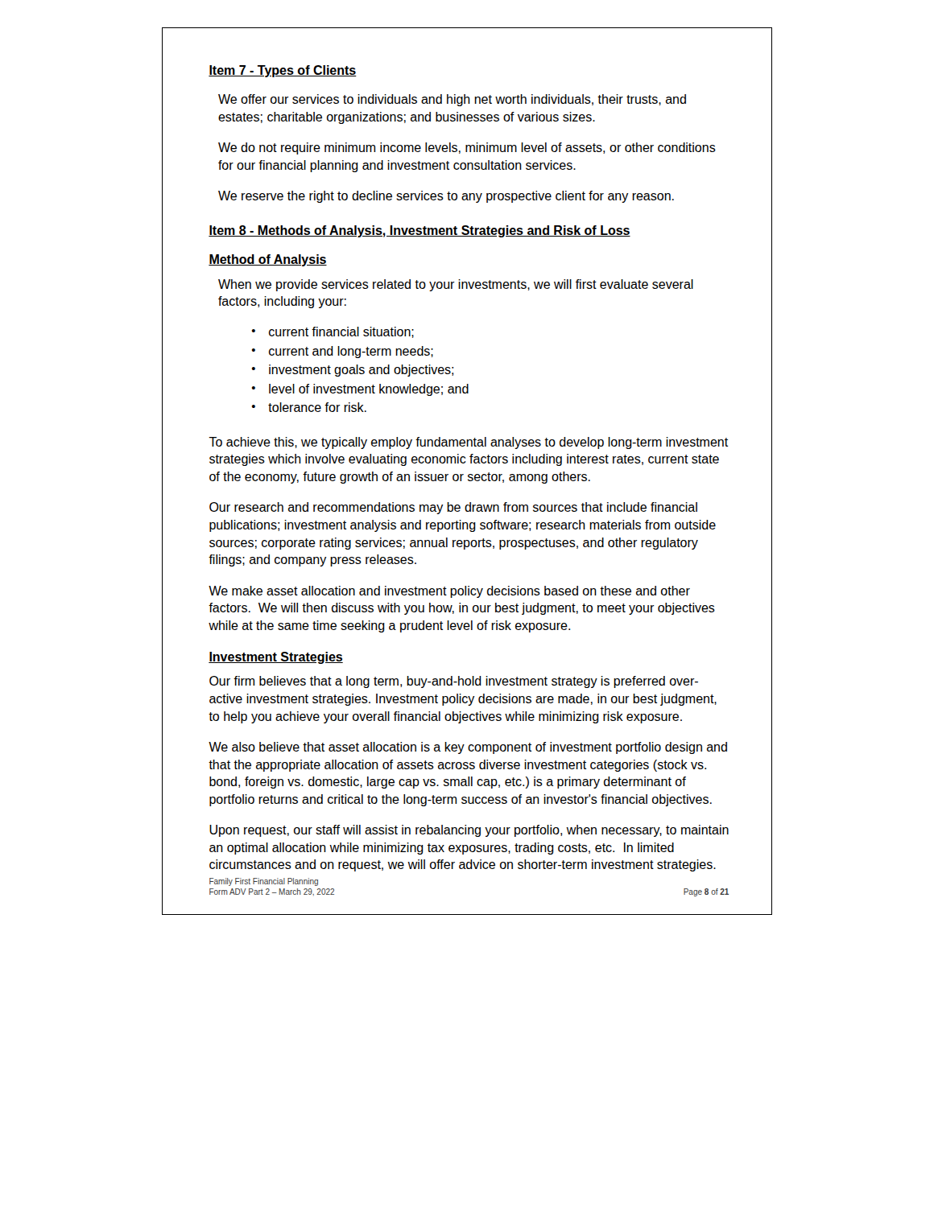Item 7 - Types of Clients
We offer our services to individuals and high net worth individuals, their trusts, and estates; charitable organizations; and businesses of various sizes.
We do not require minimum income levels, minimum level of assets, or other conditions for our financial planning and investment consultation services.
We reserve the right to decline services to any prospective client for any reason.
Item 8 - Methods of Analysis, Investment Strategies and Risk of Loss
Method of Analysis
When we provide services related to your investments, we will first evaluate several factors, including your:
current financial situation;
current and long-term needs;
investment goals and objectives;
level of investment knowledge; and
tolerance for risk.
To achieve this, we typically employ fundamental analyses to develop long-term investment strategies which involve evaluating economic factors including interest rates, current state of the economy, future growth of an issuer or sector, among others.
Our research and recommendations may be drawn from sources that include financial publications; investment analysis and reporting software; research materials from outside sources; corporate rating services; annual reports, prospectuses, and other regulatory filings; and company press releases.
We make asset allocation and investment policy decisions based on these and other factors. We will then discuss with you how, in our best judgment, to meet your objectives while at the same time seeking a prudent level of risk exposure.
Investment Strategies
Our firm believes that a long term, buy-and-hold investment strategy is preferred over-active investment strategies. Investment policy decisions are made, in our best judgment, to help you achieve your overall financial objectives while minimizing risk exposure.
We also believe that asset allocation is a key component of investment portfolio design and that the appropriate allocation of assets across diverse investment categories (stock vs. bond, foreign vs. domestic, large cap vs. small cap, etc.) is a primary determinant of portfolio returns and critical to the long-term success of an investor's financial objectives.
Upon request, our staff will assist in rebalancing your portfolio, when necessary, to maintain an optimal allocation while minimizing tax exposures, trading costs, etc. In limited circumstances and on request, we will offer advice on shorter-term investment strategies.
Family First Financial Planning
Form ADV Part 2 – March 29, 2022
Page 8 of 21